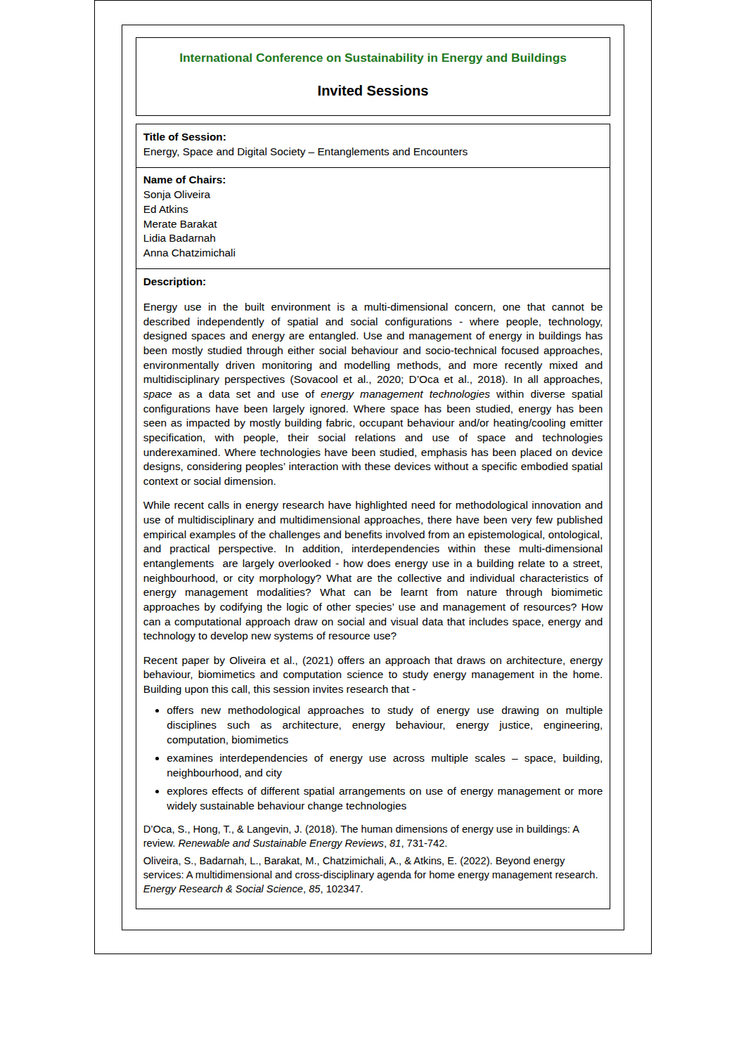International Conference on Sustainability in Energy and Buildings
Invited Sessions
Title of Session:
Energy, Space and Digital Society – Entanglements and Encounters
Name of Chairs:
Sonja Oliveira
Ed Atkins
Merate Barakat
Lidia Badarnah
Anna Chatzimichali
Description:
Energy use in the built environment is a multi-dimensional concern, one that cannot be described independently of spatial and social configurations - where people, technology, designed spaces and energy are entangled. Use and management of energy in buildings has been mostly studied through either social behaviour and socio-technical focused approaches, environmentally driven monitoring and modelling methods, and more recently mixed and multidisciplinary perspectives (Sovacool et al., 2020; D’Oca et al., 2018). In all approaches, space as a data set and use of energy management technologies within diverse spatial configurations have been largely ignored. Where space has been studied, energy has been seen as impacted by mostly building fabric, occupant behaviour and/or heating/cooling emitter specification, with people, their social relations and use of space and technologies underexamined. Where technologies have been studied, emphasis has been placed on device designs, considering peoples’ interaction with these devices without a specific embodied spatial context or social dimension.
While recent calls in energy research have highlighted need for methodological innovation and use of multidisciplinary and multidimensional approaches, there have been very few published empirical examples of the challenges and benefits involved from an epistemological, ontological, and practical perspective. In addition, interdependencies within these multi-dimensional entanglements are largely overlooked - how does energy use in a building relate to a street, neighbourhood, or city morphology? What are the collective and individual characteristics of energy management modalities? What can be learnt from nature through biomimetic approaches by codifying the logic of other species’ use and management of resources? How can a computational approach draw on social and visual data that includes space, energy and technology to develop new systems of resource use?
Recent paper by Oliveira et al., (2021) offers an approach that draws on architecture, energy behaviour, biomimetics and computation science to study energy management in the home. Building upon this call, this session invites research that -
offers new methodological approaches to study of energy use drawing on multiple disciplines such as architecture, energy behaviour, energy justice, engineering, computation, biomimetics
examines interdependencies of energy use across multiple scales – space, building, neighbourhood, and city
explores effects of different spatial arrangements on use of energy management or more widely sustainable behaviour change technologies
D’Oca, S., Hong, T., & Langevin, J. (2018). The human dimensions of energy use in buildings: A review. Renewable and Sustainable Energy Reviews, 81, 731-742.
Oliveira, S., Badarnah, L., Barakat, M., Chatzimichali, A., & Atkins, E. (2022). Beyond energy services: A multidimensional and cross-disciplinary agenda for home energy management research. Energy Research & Social Science, 85, 102347.